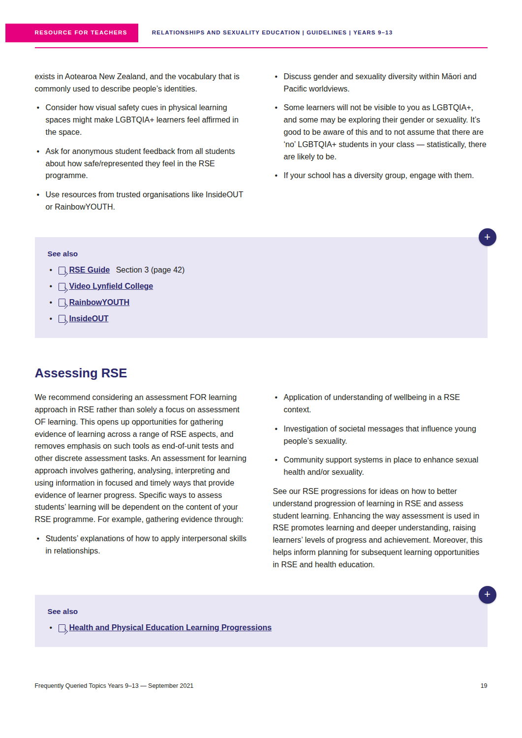Resource for teachers
Relationships and Sexuality Education | Guidelines | Years 9–13
exists in Aotearoa New Zealand, and the vocabulary that is commonly used to describe people’s identities.
Consider how visual safety cues in physical learning spaces might make LGBTQIA+ learners feel affirmed in the space.
Ask for anonymous student feedback from all students about how safe/represented they feel in the RSE programme.
Use resources from trusted organisations like InsideOUT or RainbowYOUTH.
Discuss gender and sexuality diversity within Māori and Pacific worldviews.
Some learners will not be visible to you as LGBTQIA+, and some may be exploring their gender or sexuality. It’s good to be aware of this and to not assume that there are ‘no’ LGBTQIA+ students in your class — statistically, there are likely to be.
If your school has a diversity group, engage with them.
+
See also
RSE Guide Section 3 (page 42)
Video Lynfield College
RainbowYOUTH
InsideOUT
Assessing RSE
We recommend considering an assessment FOR learning approach in RSE rather than solely a focus on assessment OF learning. This opens up opportunities for gathering evidence of learning across a range of RSE aspects, and removes emphasis on such tools as end-of-unit tests and other discrete assessment tasks. An assessment for learning approach involves gathering, analysing, interpreting and using information in focused and timely ways that provide evidence of learner progress. Specific ways to assess students’ learning will be dependent on the content of your RSE programme. For example, gathering evidence through:
Students’ explanations of how to apply interpersonal skills in relationships.
Application of understanding of wellbeing in a RSE context.
Investigation of societal messages that influence young people’s sexuality.
Community support systems in place to enhance sexual health and/or sexuality.
See our RSE progressions for ideas on how to better understand progression of learning in RSE and assess student learning. Enhancing the way assessment is used in RSE promotes learning and deeper understanding, raising learners’ levels of progress and achievement. Moreover, this helps inform planning for subsequent learning opportunities in RSE and health education.
+
See also
Health and Physical Education Learning Progressions
Frequently Queried Topics Years 9–13 — September 2021
19